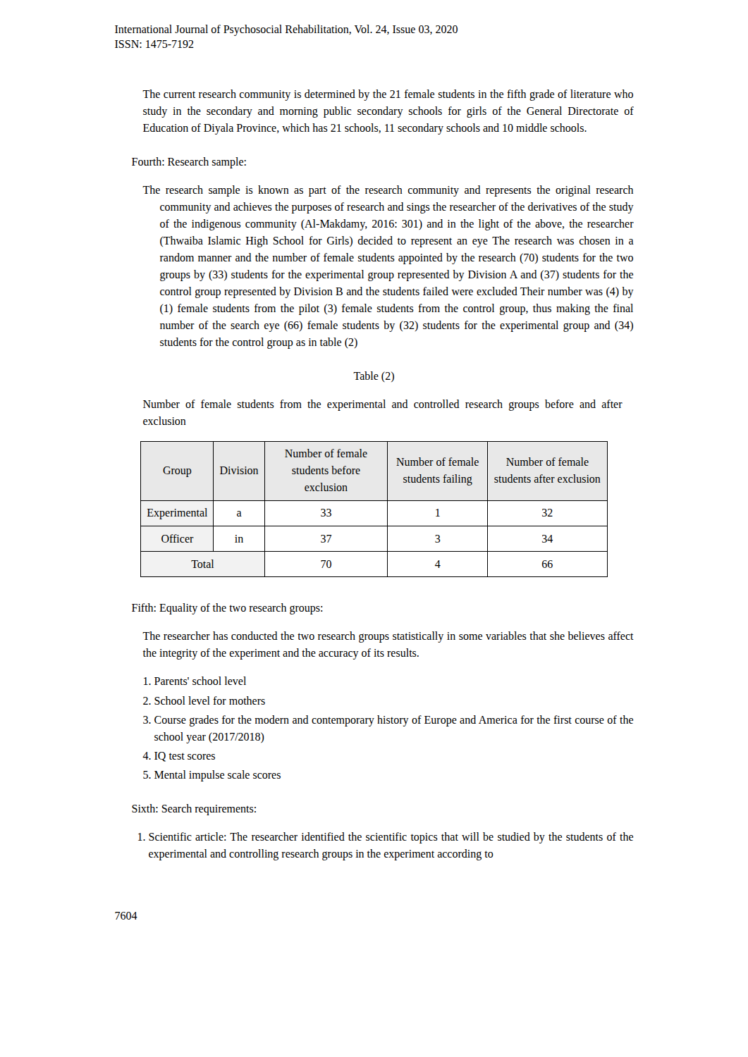International Journal of Psychosocial Rehabilitation, Vol. 24, Issue 03, 2020
ISSN: 1475-7192
The current research community is determined by the 21 female students in the fifth grade of literature who study in the secondary and morning public secondary schools for girls of the General Directorate of Education of Diyala Province, which has 21 schools, 11 secondary schools and 10 middle schools.
Fourth: Research sample:
The research sample is known as part of the research community and represents the original research community and achieves the purposes of research and sings the researcher of the derivatives of the study of the indigenous community (Al-Makdamy, 2016: 301) and in the light of the above, the researcher (Thwaiba Islamic High School for Girls) decided to represent an eye The research was chosen in a random manner and the number of female students appointed by the research (70) students for the two groups by (33) students for the experimental group represented by Division A and (37) students for the control group represented by Division B and the students failed were excluded Their number was (4) by (1) female students from the pilot (3) female students from the control group, thus making the final number of the search eye (66) female students by (32) students for the experimental group and (34) students for the control group as in table (2)
Table (2)
Number of female students from the experimental and controlled research groups before and after exclusion
| Group | Division | Number of female students before exclusion | Number of female students failing | Number of female students after exclusion |
| --- | --- | --- | --- | --- |
| Experimental | a | 33 | 1 | 32 |
| Officer | in | 37 | 3 | 34 |
| Total | 70 | 4 | 66 |
Fifth: Equality of the two research groups:
The researcher has conducted the two research groups statistically in some variables that she believes affect the integrity of the experiment and the accuracy of its results.
Parents' school level
School level for mothers
Course grades for the modern and contemporary history of Europe and America for the first course of the school year (2017/2018)
IQ test scores
Mental impulse scale scores
Sixth: Search requirements:
Scientific article: The researcher identified the scientific topics that will be studied by the students of the experimental and controlling research groups in the experiment according to
7604